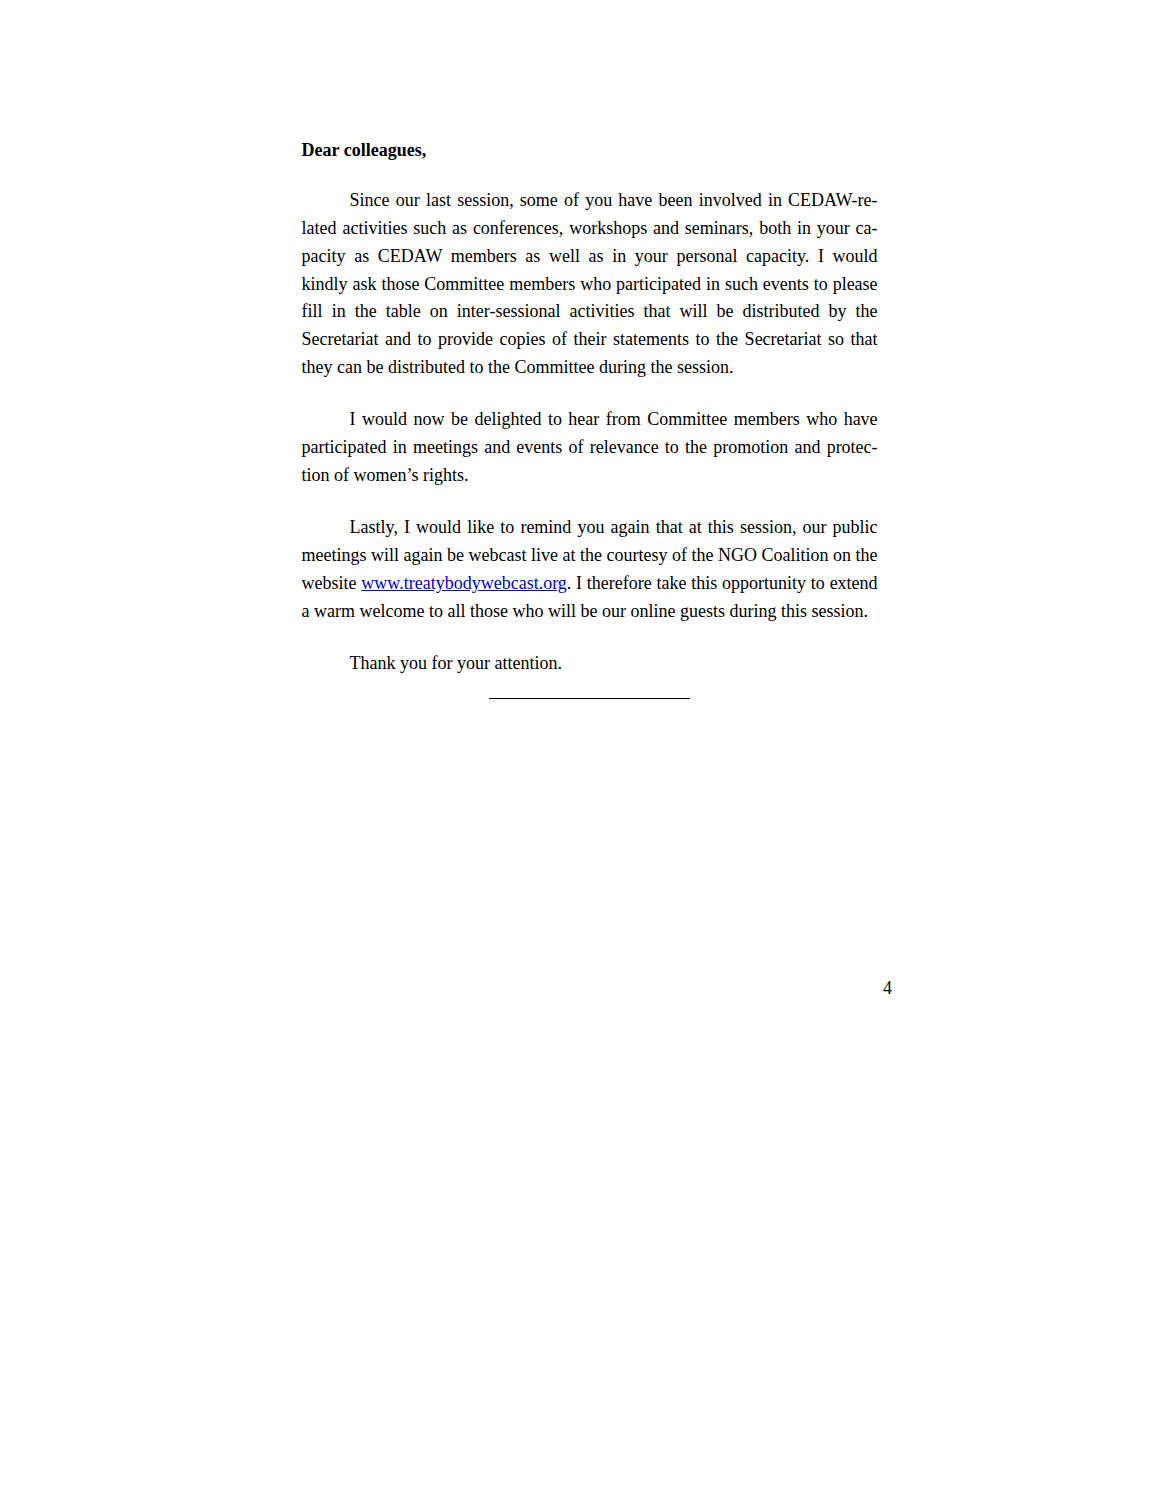Dear colleagues,
Since our last session, some of you have been involved in CEDAW-related activities such as conferences, workshops and seminars, both in your capacity as CEDAW members as well as in your personal capacity. I would kindly ask those Committee members who participated in such events to please fill in the table on inter-sessional activities that will be distributed by the Secretariat and to provide copies of their statements to the Secretariat so that they can be distributed to the Committee during the session.
I would now be delighted to hear from Committee members who have participated in meetings and events of relevance to the promotion and protection of women’s rights.
Lastly, I would like to remind you again that at this session, our public meetings will again be webcast live at the courtesy of the NGO Coalition on the website www.treatybodywebcast.org. I therefore take this opportunity to extend a warm welcome to all those who will be our online guests during this session.
Thank you for your attention.
4